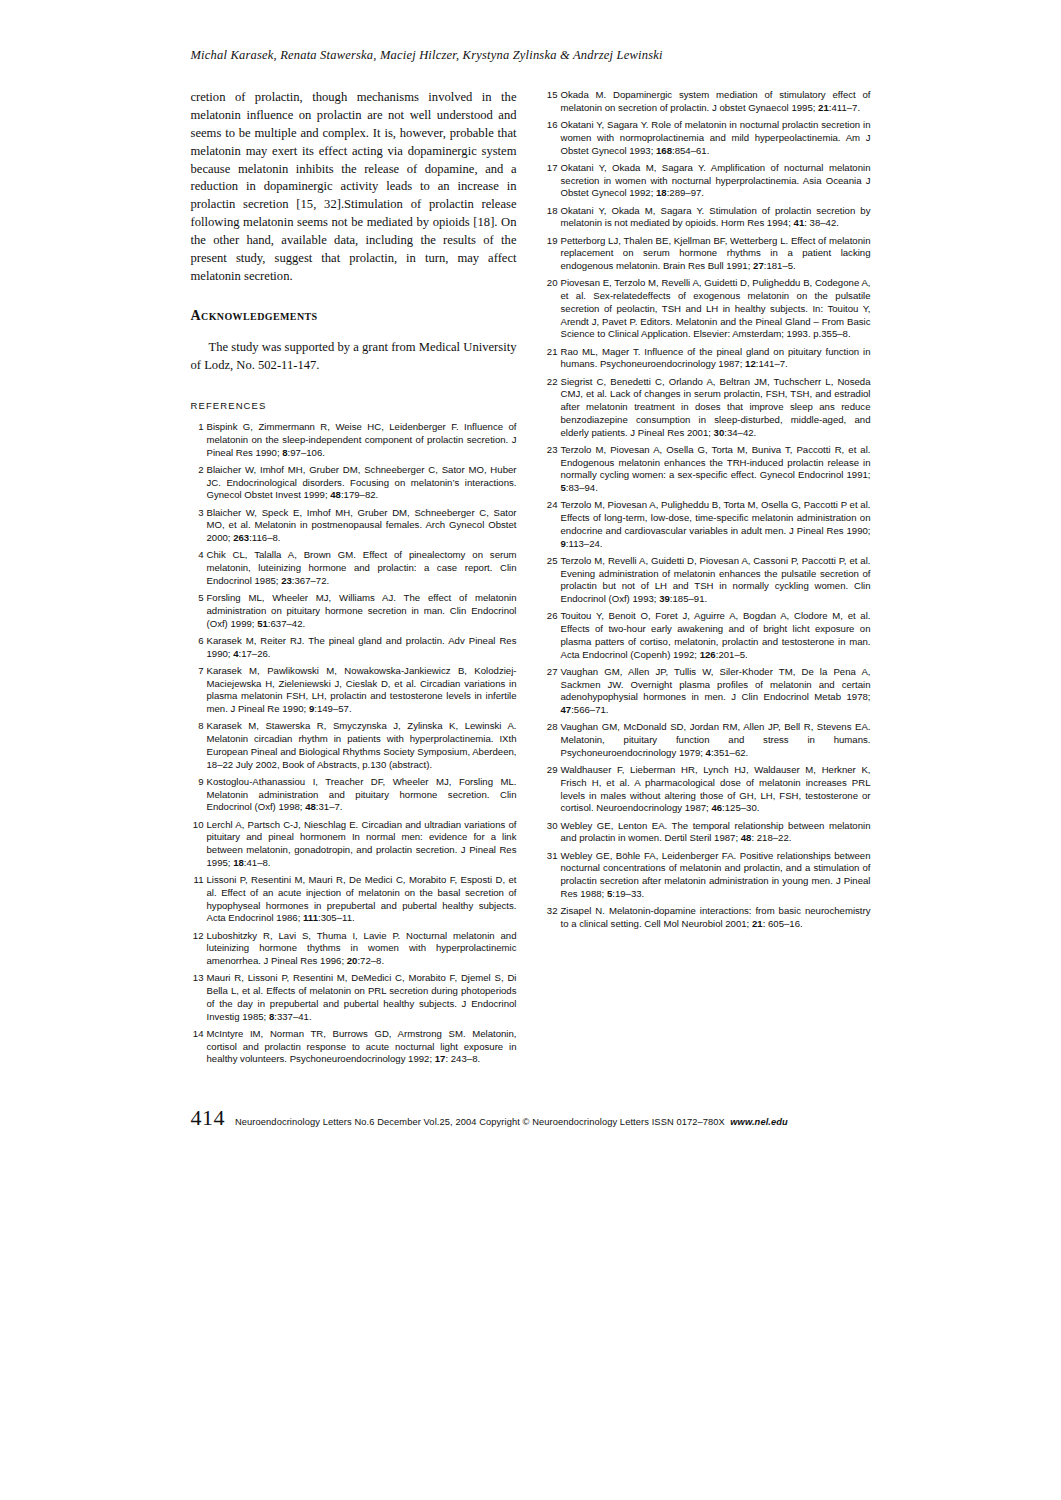Michal Karasek, Renata Stawerska, Maciej Hilczer, Krystyna Zylinska & Andrzej Lewinski
cretion of prolactin, though mechanisms involved in the melatonin influence on prolactin are not well understood and seems to be multiple and complex. It is, however, probable that melatonin may exert its effect acting via dopaminergic system because melatonin inhibits the release of dopamine, and a reduction in dopaminergic activity leads to an increase in prolactin secretion [15, 32].Stimulation of prolactin release following melatonin seems not be mediated by opioids [18]. On the other hand, available data, including the results of the present study, suggest that prolactin, in turn, may affect melatonin secretion.
Acknowledgements
The study was supported by a grant from Medical University of Lodz, No. 502-11-147.
References
Bispink G, Zimmermann R, Weise HC, Leidenberger F. Influence of melatonin on the sleep-independent component of prolactin secretion. J Pineal Res 1990; 8:97–106.
Blaicher W, Imhof MH, Gruber DM, Schneeberger C, Sator MO, Huber JC. Endocrinological disorders. Focusing on melatonin’s interactions. Gynecol Obstet Invest 1999; 48:179–82.
Blaicher W, Speck E, Imhof MH, Gruber DM, Schneeberger C, Sator MO, et al. Melatonin in postmenopausal females. Arch Gynecol Obstet 2000; 263:116–8.
Chik CL, Talalla A, Brown GM. Effect of pinealectomy on serum melatonin, luteinizing hormone and prolactin: a case report. Clin Endocrinol 1985; 23:367–72.
Forsling ML, Wheeler MJ, Williams AJ. The effect of melatonin administration on pituitary hormone secretion in man. Clin Endocrinol (Oxf) 1999; 51:637–42.
Karasek M, Reiter RJ. The pineal gland and prolactin. Adv Pineal Res 1990; 4:17–26.
Karasek M, Pawlikowski M, Nowakowska-Jankiewicz B, Kolodziej-Maciejewska H, Zieleniewski J, Cieslak D, et al. Circadian variations in plasma melatonin FSH, LH, prolactin and testosterone levels in infertile men. J Pineal Re 1990; 9:149–57.
Karasek M, Stawerska R, Smyczynska J, Zylinska K, Lewinski A. Melatonin circadian rhythm in patients with hyperprolactinemia. IXth European Pineal and Biological Rhythms Society Symposium, Aberdeen, 18–22 July 2002, Book of Abstracts, p.130 (abstract).
Kostoglou-Athanassiou I, Treacher DF, Wheeler MJ, Forsling ML. Melatonin administration and pituitary hormone secretion. Clin Endocrinol (Oxf) 1998; 48:31–7.
Lerchl A, Partsch C-J, Nieschlag E. Circadian and ultradian variations of pituitary and pineal hormonem In normal men: evidence for a link between melatonin, gonadotropin, and prolactin secretion. J Pineal Res 1995; 18:41–8.
Lissoni P, Resentini M, Mauri R, De Medici C, Morabito F, Esposti D, et al. Effect of an acute injection of melatonin on the basal secretion of hypophyseal hormones in prepubertal and pubertal healthy subjects. Acta Endocrinol 1986; 111:305–11.
Luboshitzky R, Lavi S, Thuma I, Lavie P. Nocturnal melatonin and luteinizing hormone thythms in women with hyperprolactinemic amenorrhea. J Pineal Res 1996; 20:72–8.
Mauri R, Lissoni P, Resentini M, DeMedici C, Morabito F, Djemel S, Di Bella L, et al. Effects of melatonin on PRL secretion during photoperiods of the day in prepubertal and pubertal healthy subjects. J Endocrinol Investig 1985; 8:337–41.
McIntyre IM, Norman TR, Burrows GD, Armstrong SM. Melatonin, cortisol and prolactin response to acute nocturnal light exposure in healthy volunteers. Psychoneuroendocrinology 1992; 17: 243–8.
Okada M. Dopaminergic system mediation of stimulatory effect of melatonin on secretion of prolactin. J obstet Gynaecol 1995; 21:411–7.
Okatani Y, Sagara Y. Role of melatonin in nocturnal prolactin secretion in women with normoprolactinemia and mild hyperpeolactinemia. Am J Obstet Gynecol 1993; 168:854–61.
Okatani Y, Okada M, Sagara Y. Amplification of nocturnal melatonin secretion in women with nocturnal hyperprolactinemia. Asia Oceania J Obstet Gynecol 1992; 18:289–97.
Okatani Y, Okada M, Sagara Y. Stimulation of prolactin secretion by melatonin is not mediated by opioids. Horm Res 1994; 41: 38–42.
Petterborg LJ, Thalen BE, Kjellman BF, Wetterberg L. Effect of melatonin replacement on serum hormone rhythms in a patient lacking endogenous melatonin. Brain Res Bull 1991; 27:181–5.
Piovesan E, Terzolo M, Revelli A, Guidetti D, Puligheddu B, Codegone A, et al. Sex-relatedeffects of exogenous melatonin on the pulsatile secretion of peolactin, TSH and LH in healthy subjects. In: Touitou Y, Arendt J, Pavet P. Editors. Melatonin and the Pineal Gland – From Basic Science to Clinical Application. Elsevier: Amsterdam; 1993. p.355–8.
Rao ML, Mager T. Influence of the pineal gland on pituitary function in humans. Psychoneuroendocrinology 1987; 12:141–7.
Siegrist C, Benedetti C, Orlando A, Beltran JM, Tuchscherr L, Noseda CMJ, et al. Lack of changes in serum prolactin, FSH, TSH, and estradiol after melatonin treatment in doses that improve sleep ans reduce benzodiazepine consumption in sleep-disturbed, middle-aged, and elderly patients. J Pineal Res 2001; 30:34–42.
Terzolo M, Piovesan A, Osella G, Torta M, Buniva T, Paccotti R, et al. Endogenous melatonin enhances the TRH-induced prolactin release in normally cycling women: a sex-specific effect. Gynecol Endocrinol 1991; 5:83–94.
Terzolo M, Piovesan A, Puligheddu B, Torta M, Osella G, Paccotti P et al. Effects of long-term, low-dose, time-specific melatonin administration on endocrine and cardiovascular variables in adult men. J Pineal Res 1990; 9:113–24.
Terzolo M, Revelli A, Guidetti D, Piovesan A, Cassoni P, Paccotti P, et al. Evening administration of melatonin enhances the pulsatile secretion of prolactin but not of LH and TSH in normally cyckling women. Clin Endocrinol (Oxf) 1993; 39:185–91.
Touitou Y, Benoit O, Foret J, Aguirre A, Bogdan A, Clodore M, et al. Effects of two-hour early awakening and of bright licht exposure on plasma patters of cortiso, melatonin, prolactin and testosterone in man. Acta Endocrinol (Copenh) 1992; 126:201–5.
Vaughan GM, Allen JP, Tullis W, Siler-Khoder TM, De la Pena A, Sackmen JW. Overnight plasma profiles of melatonin and certain adenohypophysial hormones in men. J Clin Endocrinol Metab 1978; 47:566–71.
Vaughan GM, McDonald SD, Jordan RM, Allen JP, Bell R, Stevens EA. Melatonin, pituitary function and stress in humans. Psychoneuroendocrinology 1979; 4:351–62.
Waldhauser F, Lieberman HR, Lynch HJ, Waldauser M, Herkner K, Frisch H, et al. A pharmacological dose of melatonin increases PRL levels in males without altering those of GH, LH, FSH, testosterone or cortisol. Neuroendocrinology 1987; 46:125–30.
Webley GE, Lenton EA. The temporal relationship between melatonin and prolactin in women. Dertil Steril 1987; 48: 218–22.
Webley GE, Böhle FA, Leidenberger FA. Positive relationships between nocturnal concentrations of melatonin and prolactin, and a stimulation of prolactin secretion after melatonin administration in young men. J Pineal Res 1988; 5:19–33.
Zisapel N. Melatonin-dopamine interactions: from basic neurochemistry to a clinical setting. Cell Mol Neurobiol 2001; 21: 605–16.
414
Neuroendocrinology Letters No.6 December Vol.25, 2004 Copyright © Neuroendocrinology Letters ISSN 0172–780X www.nel.edu